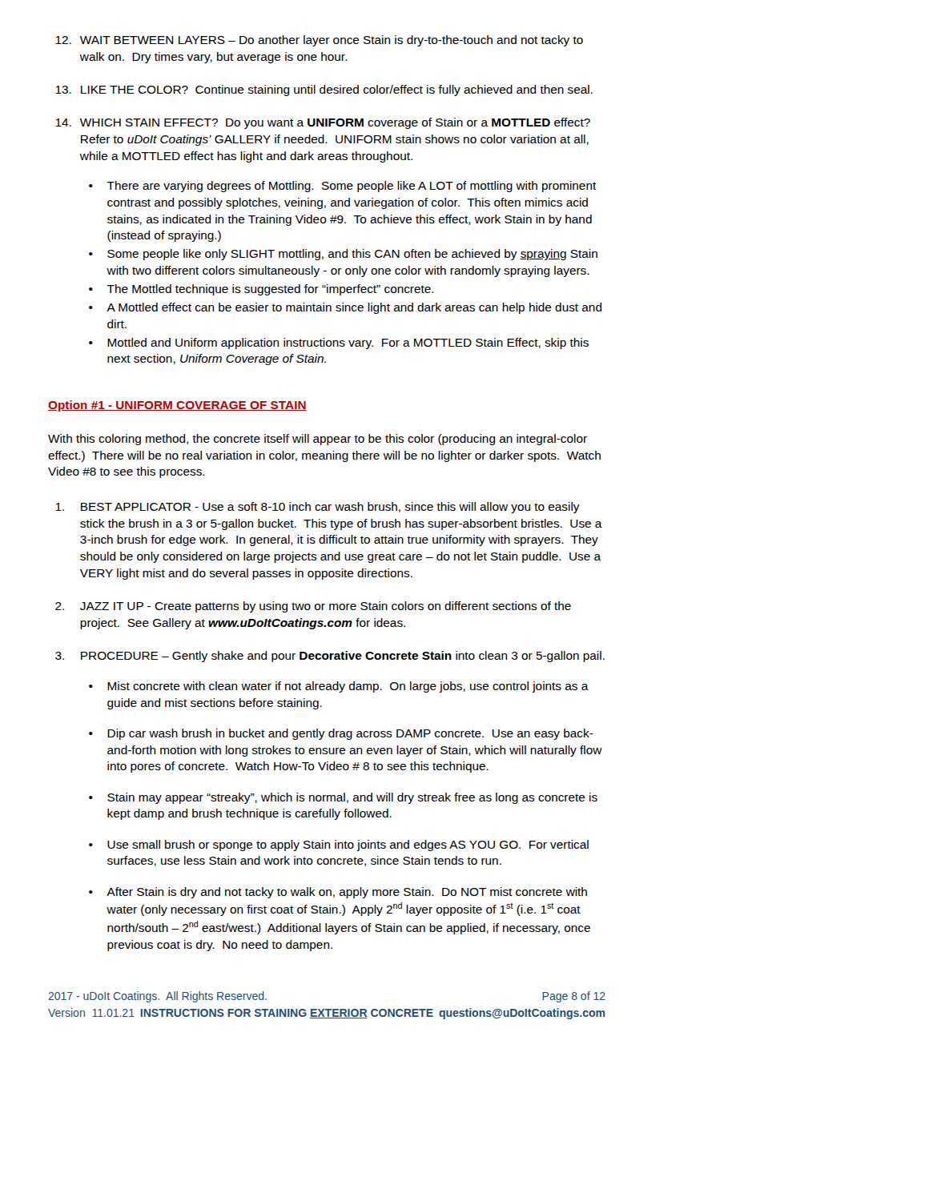WAIT BETWEEN LAYERS – Do another layer once Stain is dry-to-the-touch and not tacky to walk on. Dry times vary, but average is one hour.
LIKE THE COLOR? Continue staining until desired color/effect is fully achieved and then seal.
WHICH STAIN EFFECT? Do you want a UNIFORM coverage of Stain or a MOTTLED effect? Refer to uDoIt Coatings’ GALLERY if needed. UNIFORM stain shows no color variation at all, while a MOTTLED effect has light and dark areas throughout.
There are varying degrees of Mottling. Some people like A LOT of mottling with prominent contrast and possibly splotches, veining, and variegation of color. This often mimics acid stains, as indicated in the Training Video #9. To achieve this effect, work Stain in by hand (instead of spraying.)
Some people like only SLIGHT mottling, and this CAN often be achieved by spraying Stain with two different colors simultaneously - or only one color with randomly spraying layers.
The Mottled technique is suggested for “imperfect” concrete.
A Mottled effect can be easier to maintain since light and dark areas can help hide dust and dirt.
Mottled and Uniform application instructions vary. For a MOTTLED Stain Effect, skip this next section, Uniform Coverage of Stain.
Option #1 - UNIFORM COVERAGE OF STAIN
With this coloring method, the concrete itself will appear to be this color (producing an integral-color effect.) There will be no real variation in color, meaning there will be no lighter or darker spots. Watch Video #8 to see this process.
BEST APPLICATOR - Use a soft 8-10 inch car wash brush, since this will allow you to easily stick the brush in a 3 or 5-gallon bucket. This type of brush has super-absorbent bristles. Use a 3-inch brush for edge work. In general, it is difficult to attain true uniformity with sprayers. They should be only considered on large projects and use great care – do not let Stain puddle. Use a VERY light mist and do several passes in opposite directions.
JAZZ IT UP - Create patterns by using two or more Stain colors on different sections of the project. See Gallery at www.uDoItCoatings.com for ideas.
PROCEDURE – Gently shake and pour Decorative Concrete Stain into clean 3 or 5-gallon pail.
Mist concrete with clean water if not already damp. On large jobs, use control joints as a guide and mist sections before staining.
Dip car wash brush in bucket and gently drag across DAMP concrete. Use an easy back-and-forth motion with long strokes to ensure an even layer of Stain, which will naturally flow into pores of concrete. Watch How-To Video # 8 to see this technique.
Stain may appear “streaky”, which is normal, and will dry streak free as long as concrete is kept damp and brush technique is carefully followed.
Use small brush or sponge to apply Stain into joints and edges AS YOU GO. For vertical surfaces, use less Stain and work into concrete, since Stain tends to run.
After Stain is dry and not tacky to walk on, apply more Stain. Do NOT mist concrete with water (only necessary on first coat of Stain.) Apply 2nd layer opposite of 1st (i.e. 1st coat north/south – 2nd east/west.) Additional layers of Stain can be applied, if necessary, once previous coat is dry. No need to dampen.
2017 - uDoIt Coatings. All Rights Reserved.
Page 8 of 12
Version 11.01.21
INSTRUCTIONS FOR STAINING EXTERIOR CONCRETE
questions@uDoItCoatings.com